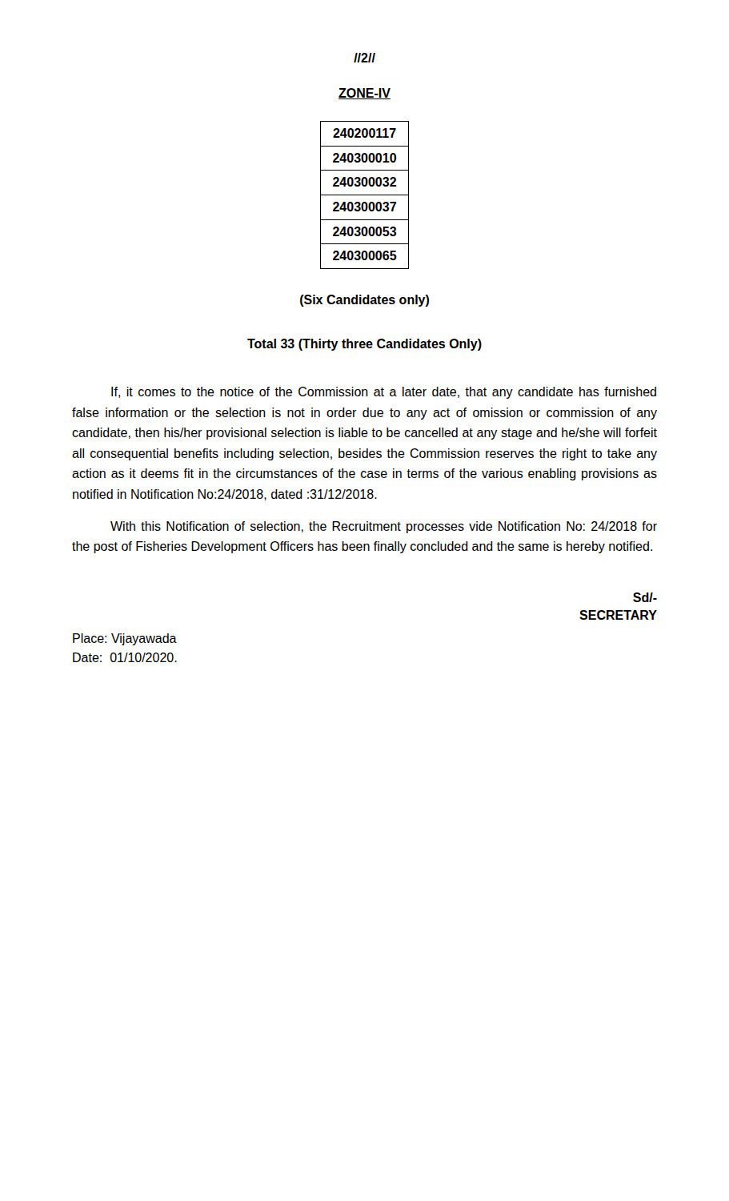//2//
ZONE-IV
| 240200117 |
| 240300010 |
| 240300032 |
| 240300037 |
| 240300053 |
| 240300065 |
(Six Candidates only)
Total 33 (Thirty three Candidates Only)
If, it comes to the notice of the Commission at a later date, that any candidate has furnished false information or the selection is not in order due to any act of omission or commission of any candidate, then his/her provisional selection is liable to be cancelled at any stage and he/she will forfeit all consequential benefits including selection, besides the Commission reserves the right to take any action as it deems fit in the circumstances of the case in terms of the various enabling provisions as notified in Notification No:24/2018, dated :31/12/2018.
With this Notification of selection, the Recruitment processes vide Notification No: 24/2018 for the post of Fisheries Development Officers has been finally concluded and the same is hereby notified.
Sd/-
SECRETARY
Place: Vijayawada
Date: 01/10/2020.